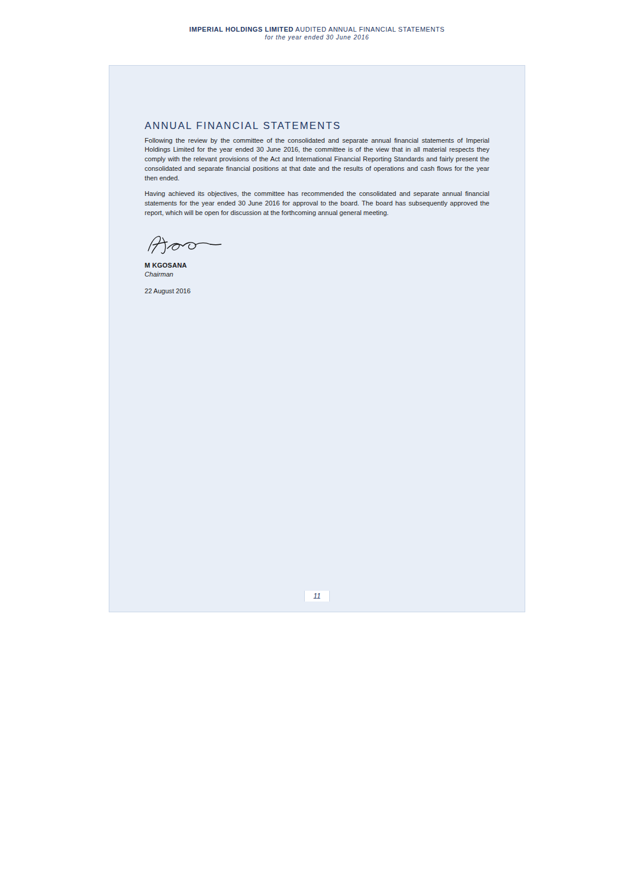Imperial Holdings Limited Audited Annual Financial Statements
for the year ended 30 June 2016
Annual Financial Statements
Following the review by the committee of the consolidated and separate annual financial statements of Imperial Holdings Limited for the year ended 30 June 2016, the committee is of the view that in all material respects they comply with the relevant provisions of the Act and International Financial Reporting Standards and fairly present the consolidated and separate financial positions at that date and the results of operations and cash flows for the year then ended.
Having achieved its objectives, the committee has recommended the consolidated and separate annual financial statements for the year ended 30 June 2016 for approval to the board. The board has subsequently approved the report, which will be open for discussion at the forthcoming annual general meeting.
M Kgosana
Chairman
22 August 2016
11